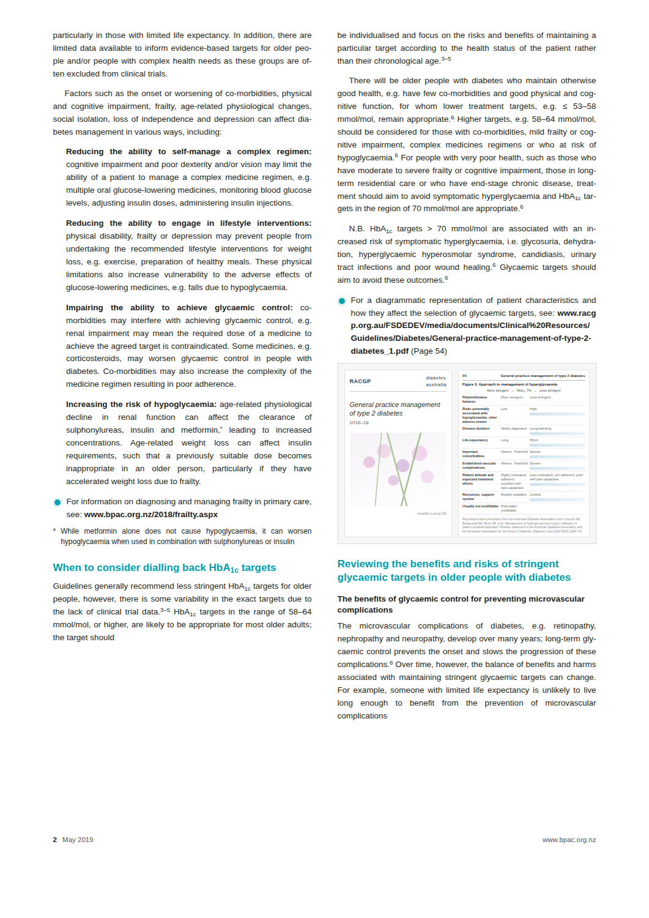particularly in those with limited life expectancy. In addition, there are limited data available to inform evidence-based targets for older people and/or people with complex health needs as these groups are often excluded from clinical trials.
Factors such as the onset or worsening of co-morbidities, physical and cognitive impairment, frailty, age-related physiological changes, social isolation, loss of independence and depression can affect diabetes management in various ways, including:
Reducing the ability to self-manage a complex regimen: cognitive impairment and poor dexterity and/or vision may limit the ability of a patient to manage a complex medicine regimen, e.g. multiple oral glucose-lowering medicines, monitoring blood glucose levels, adjusting insulin doses, administering insulin injections.
Reducing the ability to engage in lifestyle interventions: physical disability, frailty or depression may prevent people from undertaking the recommended lifestyle interventions for weight loss, e.g. exercise, preparation of healthy meals. These physical limitations also increase vulnerability to the adverse effects of glucose-lowering medicines, e.g. falls due to hypoglycaemia.
Impairing the ability to achieve glycaemic control: co-morbidities may interfere with achieving glycaemic control, e.g. renal impairment may mean the required dose of a medicine to achieve the agreed target is contraindicated. Some medicines, e.g. corticosteroids, may worsen glycaemic control in people with diabetes. Co-morbidities may also increase the complexity of the medicine regimen resulting in poor adherence.
Increasing the risk of hypoglycaemia: age-related physiological decline in renal function can affect the clearance of sulphonylureas, insulin and metformin,* leading to increased concentrations. Age-related weight loss can affect insulin requirements, such that a previously suitable dose becomes inappropriate in an older person, particularly if they have accelerated weight loss due to frailty.
For information on diagnosing and managing frailty in primary care, see: www.bpac.org.nz/2018/frailty.aspx
*
While metformin alone does not cause hypoglycaemia, it can worsen hypoglycaemia when used in combination with sulphonylureas or insulin
When to consider dialling back HbA1c targets
Guidelines generally recommend less stringent HbA1c targets for older people, however, there is some variability in the exact targets due to the lack of clinical trial data.3–5 HbA1c targets in the range of 58–64 mmol/mol, or higher, are likely to be appropriate for most older adults; the target should
be individualised and focus on the risks and benefits of maintaining a particular target according to the health status of the patient rather than their chronological age.3–5
There will be older people with diabetes who maintain otherwise good health, e.g. have few co-morbidities and good physical and cognitive function, for whom lower treatment targets, e.g. ≤ 53–58 mmol/mol, remain appropriate.6 Higher targets, e.g. 58–64 mmol/mol, should be considered for those with co-morbidities, mild frailty or cognitive impairment, complex medicines regimens or who at risk of hypoglycaemia.6 For people with very poor health, such as those who have moderate to severe frailty or cognitive impairment, those in long-term residential care or who have end-stage chronic disease, treatment should aim to avoid symptomatic hyperglycaemia and HbA1c targets in the region of 70 mmol/mol are appropriate.6
N.B. HbA1c targets > 70 mmol/mol are associated with an increased risk of symptomatic hyperglycaemia, i.e. glycosuria, dehydration, hyperglycaemic hyperosmolar syndrome, candidiasis, urinary tract infections and poor wound healing.6 Glycaemic targets should aim to avoid these outcomes.6
For a diagrammatic representation of patient characteristics and how they affect the selection of glycaemic targets, see: www.racgp.org.au/FSDEDEV/media/documents/Clinical%20Resources/Guidelines/Diabetes/General-practice-management-of-type-2-diabetes_1.pdf (Page 54)
RACGP diabetes
australia
General practice management
of type 2 diabetes
2016–18
Healthy Living NZ
54 General practice management of type 2 diabetes
Figure 3. Approach to management of hyperglycaemia
More stringent ← HbA1c 7% → Less stringent
Patient/disease features
More stringent
Less stringent
Risks potentially associated with hypoglycaemia, other adverse events
Low
High
Disease duration
Newly diagnosed
Long-standing
Life expectancy
Long
Short
Important comorbidities
Absent Few/mild
Severe
Established vascular complications
Absent Few/mild
Severe
Patient attitude and expected treatment efforts
Highly motivated, adherent, excellent self-care capacities
Less motivated, non-adherent, poor self-care capacities
Resources, support system
Readily available
Limited
Usually not modifiable
Potentially modifiable
Reproduced with permission from the American Diabetes Association from Inzucchi SE, Bergenstal RM, Buse JB, et al. Management of hyperglycaemia in type 2 diabetes: A patient-centered approach. Position statement of the American Diabetes Association and the European Association for the Study of Diabetes. Diabetes Care 2012;35(6):1364–79.
Reviewing the benefits and risks of stringent glycaemic targets in older people with diabetes
The benefits of glycaemic control for preventing microvascular complications
The microvascular complications of diabetes, e.g. retinopathy, nephropathy and neuropathy, develop over many years; long-term glycaemic control prevents the onset and slows the progression of these complications.6 Over time, however, the balance of benefits and harms associated with maintaining stringent glycaemic targets can change. For example, someone with limited life expectancy is unlikely to live long enough to benefit from the prevention of microvascular complications
2 May 2019
www.bpac.org.nz